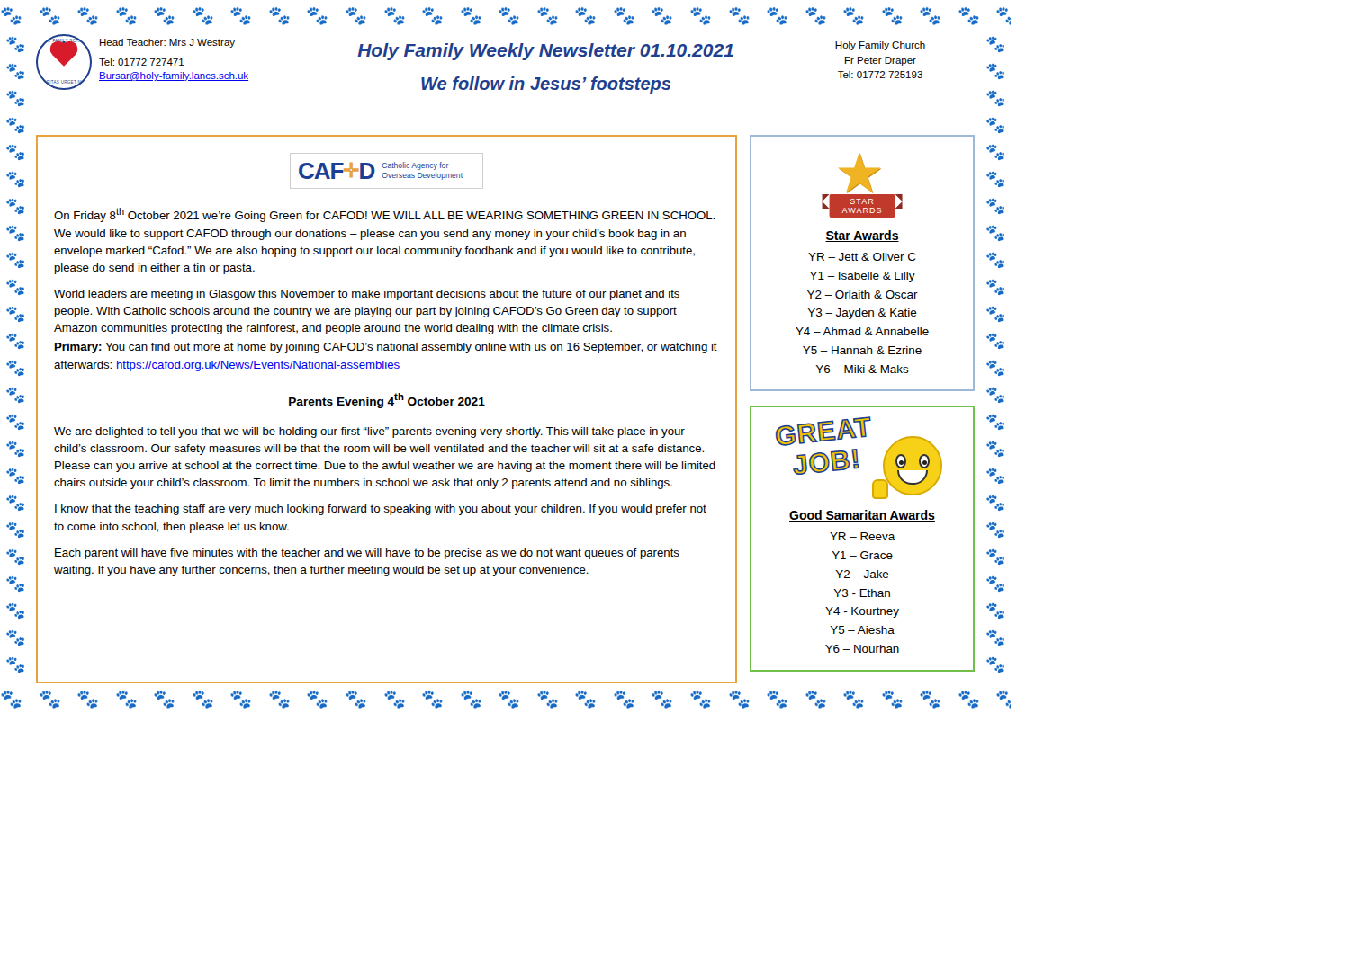🐾 🐾 🐾 🐾 🐾 🐾 🐾 🐾 🐾 🐾 🐾 🐾 🐾 🐾 🐾 🐾 🐾 🐾 🐾 🐾 🐾 🐾 🐾 🐾 🐾 🐾 🐾 🐾 🐾 🐾 🐾 🐾 🐾 🐾 🐾 🐾 🐾 🐾 🐾 🐾 🐾 🐾 🐾 🐾 🐾 🐾 🐾 🐾
🐾 🐾 🐾 🐾 🐾 🐾 🐾 🐾 🐾 🐾 🐾 🐾 🐾 🐾 🐾 🐾 🐾 🐾 🐾 🐾 🐾 🐾 🐾 🐾 🐾 🐾 🐾 🐾 🐾 🐾 🐾 🐾 🐾 🐾 🐾 🐾 🐾 🐾 🐾 🐾 🐾 🐾 🐾 🐾 🐾 🐾 🐾 🐾
🐾
🐾
🐾
🐾
🐾
🐾
🐾
🐾
🐾
🐾
🐾
🐾
🐾
🐾
🐾
🐾
🐾
🐾
🐾
🐾
🐾
🐾
🐾
🐾
🐾
🐾
🐾
🐾
🐾
🐾
🐾
🐾
🐾
🐾
🐾
🐾
🐾
🐾
🐾
🐾
🐾
🐾
🐾
🐾
🐾
🐾
🐾
🐾
HOLY FAMILY SCHOOL
CARITAS URGET NOS
Head Teacher: Mrs J Westray
Tel: 01772 727471
Bursar@holy-family.lancs.sch.uk
Holy Family Weekly Newsletter 01.10.2021
We follow in Jesus’ footsteps
Holy Family Church
Fr Peter Draper
Tel: 01772 725193
CAF✛D
Catholic Agency for
Overseas Development
On Friday 8th October 2021 we’re Going Green for CAFOD! WE WILL ALL BE WEARING SOMETHING GREEN IN SCHOOL. We would like to support CAFOD through our donations – please can you send any money in your child’s book bag in an envelope marked “Cafod.” We are also hoping to support our local community foodbank and if you would like to contribute, please do send in either a tin or pasta.
World leaders are meeting in Glasgow this November to make important decisions about the future of our planet and its people. With Catholic schools around the country we are playing our part by joining CAFOD’s Go Green day to support Amazon communities protecting the rainforest, and people around the world dealing with the climate crisis.
Primary: You can find out more at home by joining CAFOD’s national assembly online with us on 16 September, or watching it afterwards: https://cafod.org.uk/News/Events/National-assemblies
Parents Evening 4th October 2021
We are delighted to tell you that we will be holding our first “live” parents evening very shortly. This will take place in your child’s classroom. Our safety measures will be that the room will be well ventilated and the teacher will sit at a safe distance. Please can you arrive at school at the correct time. Due to the awful weather we are having at the moment there will be limited chairs outside your child’s classroom. To limit the numbers in school we ask that only 2 parents attend and no siblings.
I know that the teaching staff are very much looking forward to speaking with you about your children. If you would prefer not to come into school, then please let us know.
Each parent will have five minutes with the teacher and we will have to be precise as we do not want queues of parents waiting. If you have any further concerns, then a further meeting would be set up at your convenience.
STAR AWARDS
Star Awards
YR – Jett & Oliver C
Y1 – Isabelle & Lilly
Y2 – Orlaith & Oscar
Y3 – Jayden & Katie
Y4 – Ahmad & Annabelle
Y5 – Hannah & Ezrine
Y6 – Miki & Maks
GREAT
JOB!
Good Samaritan Awards
YR – Reeva
Y1 – Grace
Y2 – Jake
Y3 - Ethan
Y4 - Kourtney
Y5 – Aiesha
Y6 – Nourhan